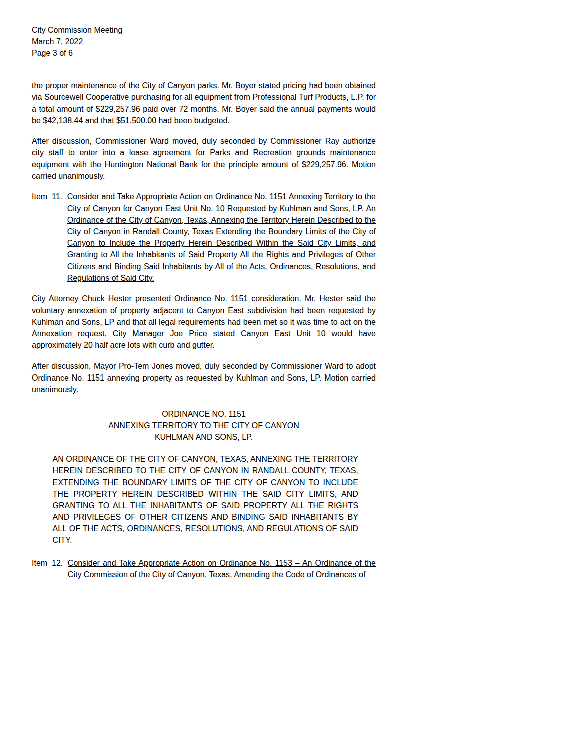City Commission Meeting
March 7, 2022
Page 3 of 6
the proper maintenance of the City of Canyon parks. Mr. Boyer stated pricing had been obtained via Sourcewell Cooperative purchasing for all equipment from Professional Turf Products, L.P. for a total amount of $229,257.96 paid over 72 months. Mr. Boyer said the annual payments would be $42,138.44 and that $51,500.00 had been budgeted.
After discussion, Commissioner Ward moved, duly seconded by Commissioner Ray authorize city staff to enter into a lease agreement for Parks and Recreation grounds maintenance equipment with the Huntington National Bank for the principle amount of $229,257.96. Motion carried unanimously.
Item 11.
Consider and Take Appropriate Action on Ordinance No. 1151 Annexing Territory to the City of Canyon for Canyon East Unit No. 10 Requested by Kuhlman and Sons, LP. An Ordinance of the City of Canyon, Texas, Annexing the Territory Herein Described to the City of Canyon in Randall County, Texas Extending the Boundary Limits of the City of Canyon to Include the Property Herein Described Within the Said City Limits, and Granting to All the Inhabitants of Said Property All the Rights and Privileges of Other Citizens and Binding Said Inhabitants by All of the Acts, Ordinances, Resolutions, and Regulations of Said City.
City Attorney Chuck Hester presented Ordinance No. 1151 consideration. Mr. Hester said the voluntary annexation of property adjacent to Canyon East subdivision had been requested by Kuhlman and Sons, LP and that all legal requirements had been met so it was time to act on the Annexation request. City Manager Joe Price stated Canyon East Unit 10 would have approximately 20 half acre lots with curb and gutter.
After discussion, Mayor Pro-Tem Jones moved, duly seconded by Commissioner Ward to adopt Ordinance No. 1151 annexing property as requested by Kuhlman and Sons, LP. Motion carried unanimously.
ORDINANCE NO. 1151 ANNEXING TERRITORY TO THE CITY OF CANYON KUHLMAN AND SONS, LP.
AN ORDINANCE OF THE CITY OF CANYON, TEXAS, ANNEXING THE TERRITORY HEREIN DESCRIBED TO THE CITY OF CANYON IN RANDALL COUNTY, TEXAS, EXTENDING THE BOUNDARY LIMITS OF THE CITY OF CANYON TO INCLUDE THE PROPERTY HEREIN DESCRIBED WITHIN THE SAID CITY LIMITS, AND GRANTING TO ALL THE INHABITANTS OF SAID PROPERTY ALL THE RIGHTS AND PRIVILEGES OF OTHER CITIZENS AND BINDING SAID INHABITANTS BY ALL OF THE ACTS, ORDINANCES, RESOLUTIONS, AND REGULATIONS OF SAID CITY.
Item 12.
Consider and Take Appropriate Action on Ordinance No. 1153 – An Ordinance of the City Commission of the City of Canyon, Texas, Amending the Code of Ordinances of